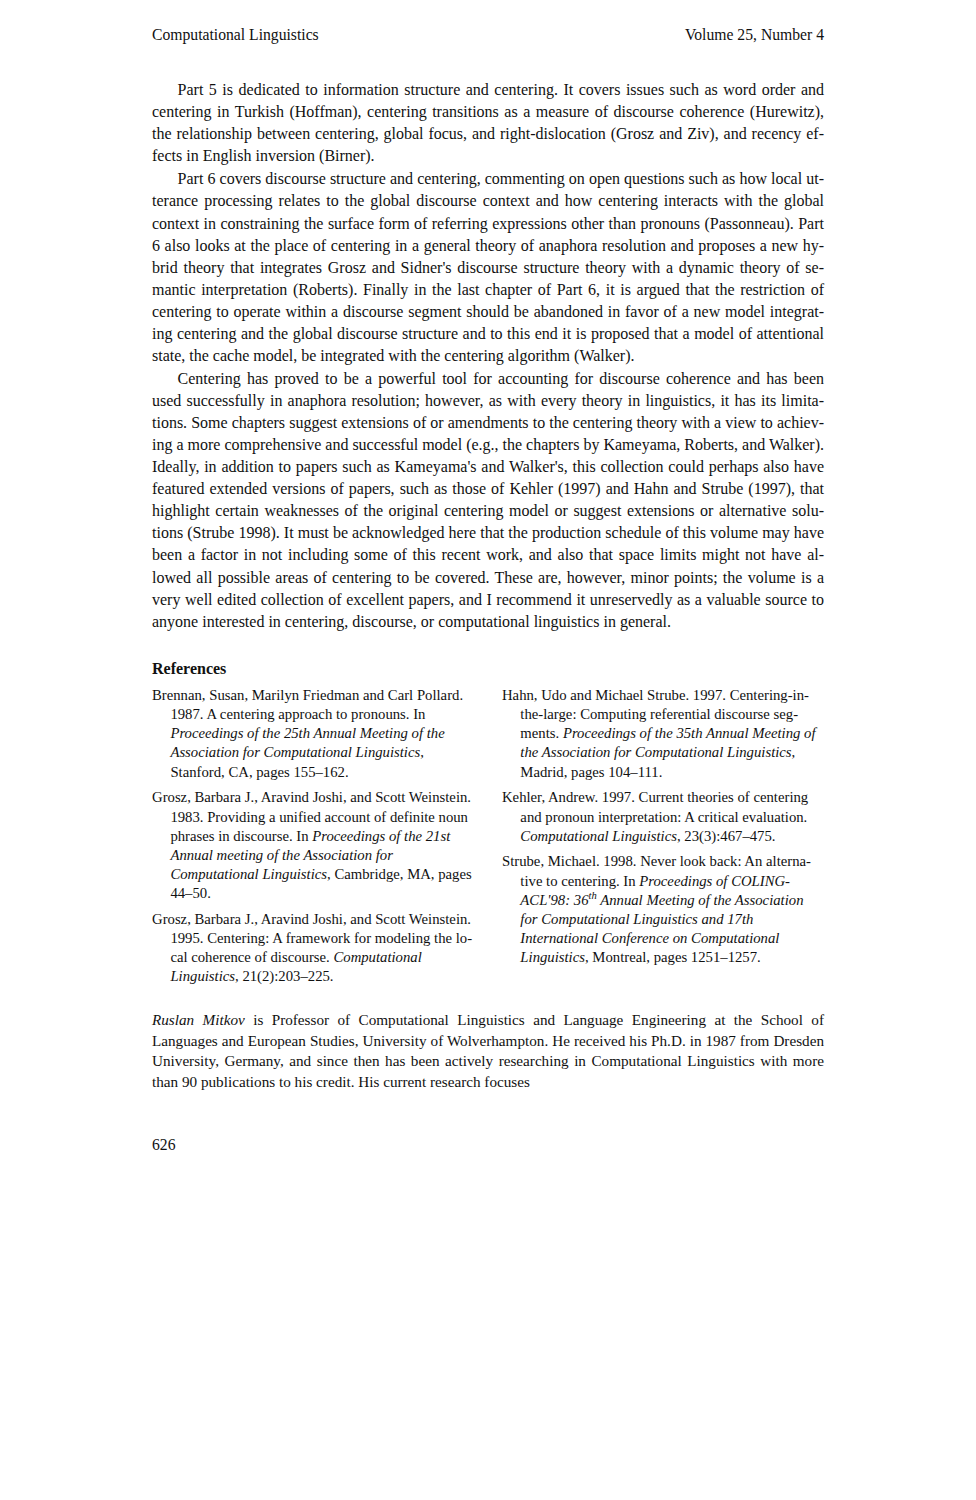Computational Linguistics
Volume 25, Number 4
Part 5 is dedicated to information structure and centering. It covers issues such as word order and centering in Turkish (Hoffman), centering transitions as a measure of discourse coherence (Hurewitz), the relationship between centering, global focus, and right-dislocation (Grosz and Ziv), and recency effects in English inversion (Birner).
Part 6 covers discourse structure and centering, commenting on open questions such as how local utterance processing relates to the global discourse context and how centering interacts with the global context in constraining the surface form of referring expressions other than pronouns (Passonneau). Part 6 also looks at the place of centering in a general theory of anaphora resolution and proposes a new hybrid theory that integrates Grosz and Sidner's discourse structure theory with a dynamic theory of semantic interpretation (Roberts). Finally in the last chapter of Part 6, it is argued that the restriction of centering to operate within a discourse segment should be abandoned in favor of a new model integrating centering and the global discourse structure and to this end it is proposed that a model of attentional state, the cache model, be integrated with the centering algorithm (Walker).
Centering has proved to be a powerful tool for accounting for discourse coherence and has been used successfully in anaphora resolution; however, as with every theory in linguistics, it has its limitations. Some chapters suggest extensions of or amendments to the centering theory with a view to achieving a more comprehensive and successful model (e.g., the chapters by Kameyama, Roberts, and Walker). Ideally, in addition to papers such as Kameyama's and Walker's, this collection could perhaps also have featured extended versions of papers, such as those of Kehler (1997) and Hahn and Strube (1997), that highlight certain weaknesses of the original centering model or suggest extensions or alternative solutions (Strube 1998). It must be acknowledged here that the production schedule of this volume may have been a factor in not including some of this recent work, and also that space limits might not have allowed all possible areas of centering to be covered. These are, however, minor points; the volume is a very well edited collection of excellent papers, and I recommend it unreservedly as a valuable source to anyone interested in centering, discourse, or computational linguistics in general.
References
Brennan, Susan, Marilyn Friedman and Carl Pollard. 1987. A centering approach to pronouns. In Proceedings of the 25th Annual Meeting of the Association for Computational Linguistics, Stanford, CA, pages 155–162.
Grosz, Barbara J., Aravind Joshi, and Scott Weinstein. 1983. Providing a unified account of definite noun phrases in discourse. In Proceedings of the 21st Annual meeting of the Association for Computational Linguistics, Cambridge, MA, pages 44–50.
Grosz, Barbara J., Aravind Joshi, and Scott Weinstein. 1995. Centering: A framework for modeling the local coherence of discourse. Computational Linguistics, 21(2):203–225.
Hahn, Udo and Michael Strube. 1997. Centering-in-the-large: Computing referential discourse segments. Proceedings of the 35th Annual Meeting of the Association for Computational Linguistics, Madrid, pages 104–111.
Kehler, Andrew. 1997. Current theories of centering and pronoun interpretation: A critical evaluation. Computational Linguistics, 23(3):467–475.
Strube, Michael. 1998. Never look back: An alternative to centering. In Proceedings of COLING-ACL'98: 36th Annual Meeting of the Association for Computational Linguistics and 17th International Conference on Computational Linguistics, Montreal, pages 1251–1257.
Ruslan Mitkov is Professor of Computational Linguistics and Language Engineering at the School of Languages and European Studies, University of Wolverhampton. He received his Ph.D. in 1987 from Dresden University, Germany, and since then has been actively researching in Computational Linguistics with more than 90 publications to his credit. His current research focuses
626